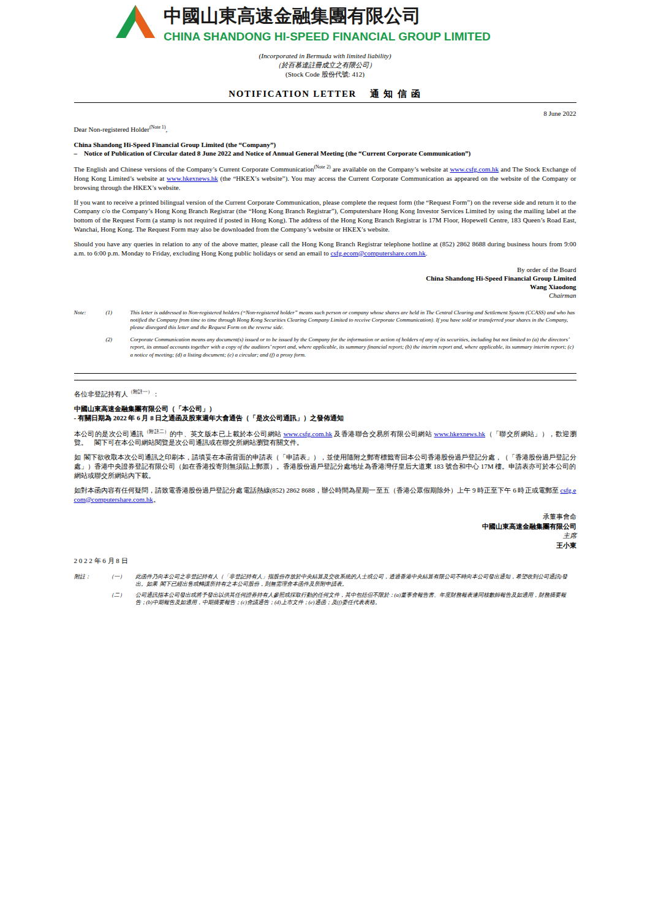中國山東高速金融集團有限公司 CHINA SHANDONG HI-SPEED FINANCIAL GROUP LIMITED
(Incorporated in Bermuda with limited liability)
（於百慕達註冊成立之有限公司）
(Stock Code 股份代號: 412)
NOTIFICATION LETTER 通 知 信 函
8 June 2022
Dear Non-registered Holder(Note 1),
China Shandong Hi-Speed Financial Group Limited (the “Company”)
– Notice of Publication of Circular dated 8 June 2022 and Notice of Annual General Meeting (the “Current Corporate Communication”)
The English and Chinese versions of the Company’s Current Corporate Communication(Note 2) are available on the Company’s website at www.csfg.com.hk and The Stock Exchange of Hong Kong Limited’s website at www.hkexnews.hk (the “HKEX’s website”). You may access the Current Corporate Communication as appeared on the website of the Company or browsing through the HKEX’s website.
If you want to receive a printed bilingual version of the Current Corporate Communication, please complete the request form (the “Request Form”) on the reverse side and return it to the Company c/o the Company’s Hong Kong Branch Registrar (the “Hong Kong Branch Registrar”), Computershare Hong Kong Investor Services Limited by using the mailing label at the bottom of the Request Form (a stamp is not required if posted in Hong Kong). The address of the Hong Kong Branch Registrar is 17M Floor, Hopewell Centre, 183 Queen’s Road East, Wanchai, Hong Kong. The Request Form may also be downloaded from the Company’s website or HKEX’s website.
Should you have any queries in relation to any of the above matter, please call the Hong Kong Branch Registrar telephone hotline at (852) 2862 8688 during business hours from 9:00 a.m. to 6:00 p.m. Monday to Friday, excluding Hong Kong public holidays or send an email to csfg.ecom@computershare.com.hk.
By order of the Board
China Shandong Hi-Speed Financial Group Limited
Wang Xiaodong
Chairman
| Note: | (1) | This letter is addressed to Non-registered holders (“Non-registered holder” means such person or company whose shares are held in The Central Clearing and Settlement System (CCASS) and who has notified the Company from time to time through Hong Kong Securities Clearing Company Limited to receive Corporate Communication). If you have sold or transferred your shares in the Company, please disregard this letter and the Request Form on the reverse side. |
| | (2) | Corporate Communication means any document(s) issued or to be issued by the Company for the information or action of holders of any of its securities, including but not limited to (a) the directors’ report, its annual accounts together with a copy of the auditors’ report and, where applicable, its summary financial report; (b) the interim report and, where applicable, its summary interim report; (c) a notice of meeting; (d) a listing document; (e) a circular; and (f) a proxy form. |
各位非登記持有人（附註一）：
中國山東高速金融集團有限公司（「本公司」）
- 有關日期為 2022 年 6 月 8 日之通函及股東週年大會通告（「是次公司通訊」）之發佈通知
本公司的是次公司通訊（附註二）的中、英文版本已上載於本公司網站 www.csfg.com.hk 及香港聯合交易所有限公司網站 www.hkexnews.hk（「聯交所網站」），歡迎瀏覽。 閣下可在本公司網站閱覽是次公司通訊或在聯交所網站瀏覽有關文件。
如 閣下欲收取本次公司通訊之印刷本，請填妥在本函背面的申請表（「申請表」），並使用隨附之郵寄標籤寄回本公司香港股份過戶登記分處，（「香港股份過戶登記分處」）香港中央證券登記有限公司（如在香港投寄則無須貼上郵票）。香港股份過戶登記分處地址為香港灣仔皇后大道東 183 號合和中心 17M 樓。申請表亦可於本公司的網站或聯交所網站內下載。
如對本函內容有任何疑問，請致電香港股份過戶登記分處電話熱線(852) 2862 8688，辦公時間為星期一至五（香港公眾假期除外）上午 9 時正至下午 6 時正或電郵至 csfg.ecom@computershare.com.hk。
承董事會命
中國山東高速金融集團有限公司
主席
王小東
2 0 2 2 年 6 月 8 日
| 附註： | （一） | 此函件乃向本公司之非登記持有人（「非登記持有人」指股份存放於中央結算及交收系統的人士或公司，透過香港中央結算有限公司不時向本公司發出通知，希望收到公司通訊)發出。如果 閣下已經出售或轉讓所持有之本公司股份，則無需理會本函件及所附申請表。 |
| | （二） | 公司通訊指本公司發出或將予發出以供其任何證券持有人參照或採取行動的任何文件，其中包括但不限於：(a)董事會報告書、年度財務報表連同核數師報告及如適用，財務摘要報告；(b)中期報告及如適用，中期摘要報告；(c)會議通告；(d)上市文件；(e)通函；及(f)委任代表表格。 |